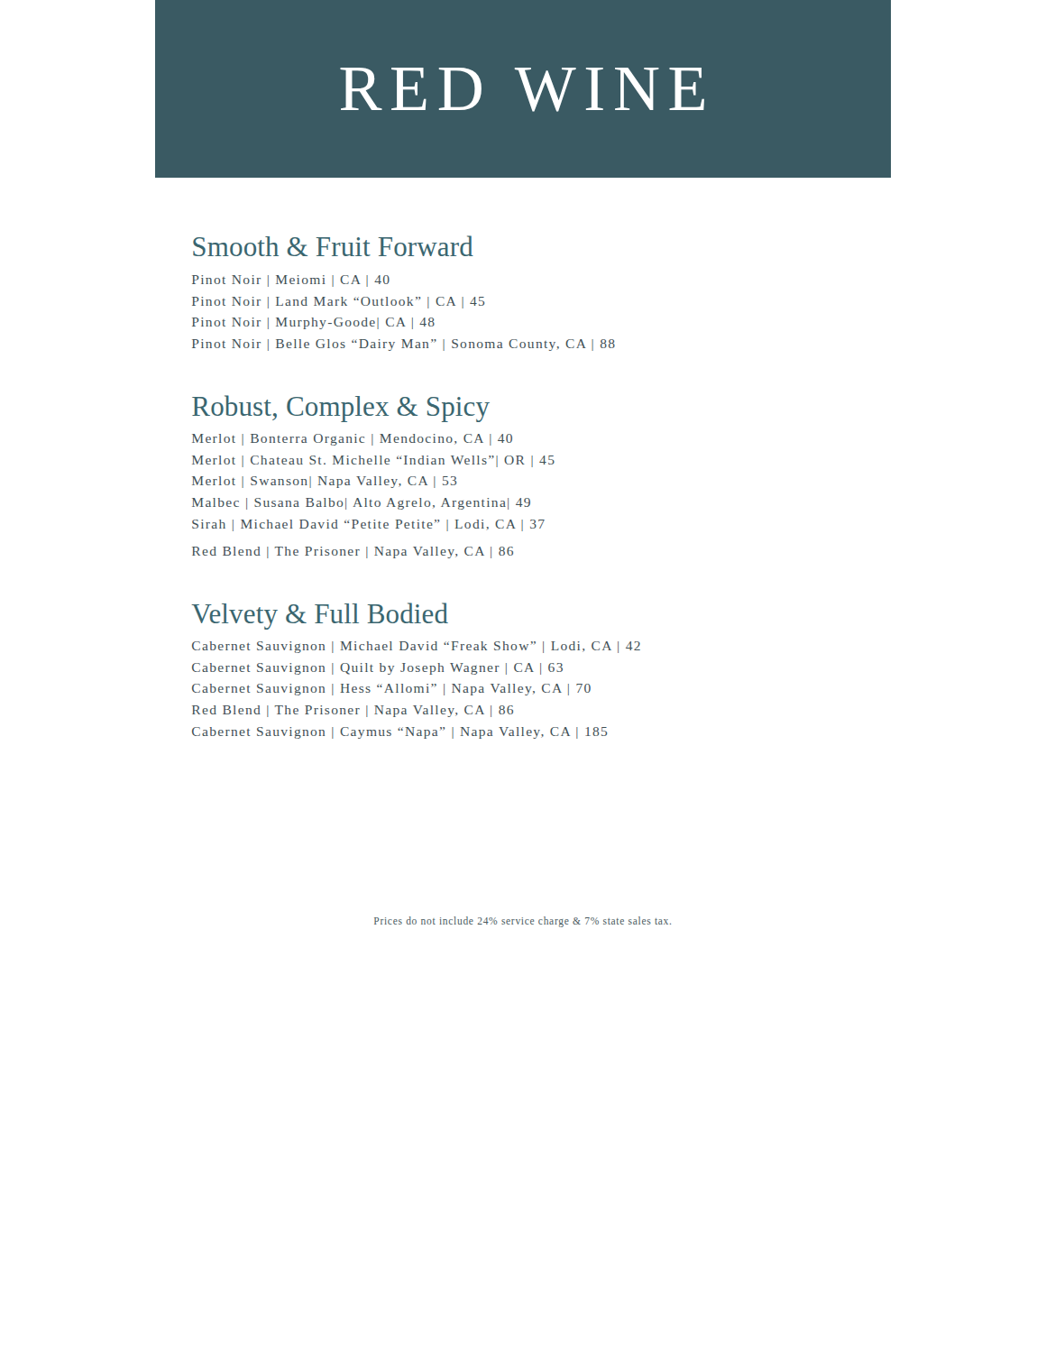Red Wine
Smooth & Fruit Forward
Pinot Noir | Meiomi | CA | 40
Pinot Noir | Land Mark “Outlook” | CA | 45
Pinot Noir | Murphy-Goode| CA | 48
Pinot Noir | Belle Glos “Dairy Man” | Sonoma County, CA | 88
Robust, Complex & Spicy
Merlot | Bonterra Organic | Mendocino, CA | 40
Merlot | Chateau St. Michelle “Indian Wells”| OR | 45
Merlot | Swanson| Napa Valley, CA | 53
Malbec | Susana Balbo| Alto Agrelo, Argentina| 49
Sirah | Michael David “Petite Petite” | Lodi, CA | 37
Red Blend | The Prisoner | Napa Valley, CA | 86
Velvety & Full Bodied
Cabernet Sauvignon | Michael David “Freak Show” | Lodi, CA | 42
Cabernet Sauvignon | Quilt by Joseph Wagner | CA | 63
Cabernet Sauvignon | Hess “Allomi” | Napa Valley, CA | 70
Red Blend | The Prisoner | Napa Valley, CA | 86
Cabernet Sauvignon | Caymus “Napa” | Napa Valley, CA | 185
Prices do not include 24% service charge & 7% state sales tax.